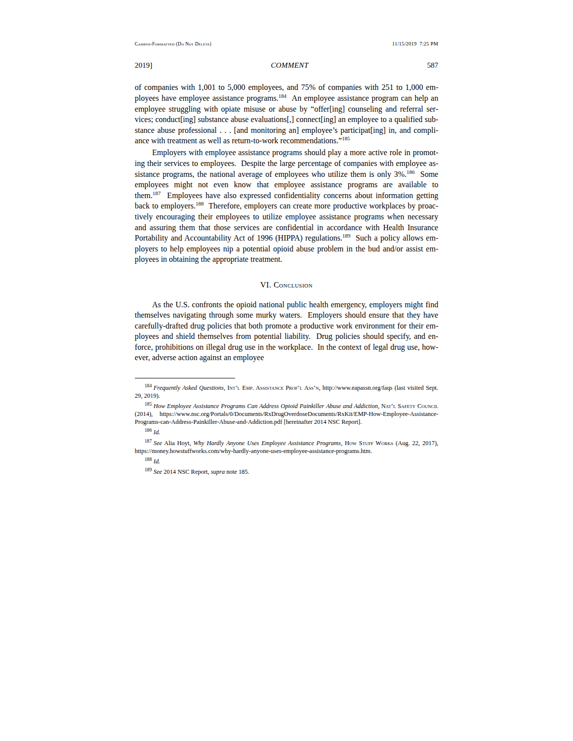Campisi-Formatted (Do Not Delete) 11/15/2019 7:25 PM
2019] COMMENT 587
of companies with 1,001 to 5,000 employees, and 75% of companies with 251 to 1,000 employees have employee assistance programs.184 An employee assistance program can help an employee struggling with opiate misuse or abuse by “offer[ing] counseling and referral services; conduct[ing] substance abuse evaluations[,] connect[ing] an employee to a qualified substance abuse professional . . . [and monitoring an] employee’s participat[ing] in, and compliance with treatment as well as return-to-work recommendations.”185
Employers with employee assistance programs should play a more active role in promoting their services to employees. Despite the large percentage of companies with employee assistance programs, the national average of employees who utilize them is only 3%.186 Some employees might not even know that employee assistance programs are available to them.187 Employees have also expressed confidentiality concerns about information getting back to employers.188 Therefore, employers can create more productive workplaces by proactively encouraging their employees to utilize employee assistance programs when necessary and assuring them that those services are confidential in accordance with Health Insurance Portability and Accountability Act of 1996 (HIPPA) regulations.189 Such a policy allows employers to help employees nip a potential opioid abuse problem in the bud and/or assist employees in obtaining the appropriate treatment.
VI. Conclusion
As the U.S. confronts the opioid national public health emergency, employers might find themselves navigating through some murky waters. Employers should ensure that they have carefully-drafted drug policies that both promote a productive work environment for their employees and shield themselves from potential liability. Drug policies should specify, and enforce, prohibitions on illegal drug use in the workplace. In the context of legal drug use, however, adverse action against an employee
184 Frequently Asked Questions, Int’l Emp. Assistance Prof’l Ass’n, http://www.eapassn.org/faqs (last visited Sept. 29, 2019).
185 How Employee Assistance Programs Can Address Opioid Painkiller Abuse and Addiction, Nat’l Safety Council (2014), https://www.nsc.org/Portals/0/Documents/RxDrugOverdoseDocuments/RxKit/EMP-How-Employee-Assistance-Programs-can-Address-Painkiller-Abuse-and-Addiction.pdf [hereinafter 2014 NSC Report].
186 Id.
187 See Alia Hoyt, Why Hardly Anyone Uses Employee Assistance Programs, How Stuff Works (Aug. 22, 2017), https://money.howstuffworks.com/why-hardly-anyone-uses-employee-assistance-programs.htm.
188 Id.
189 See 2014 NSC Report, supra note 185.